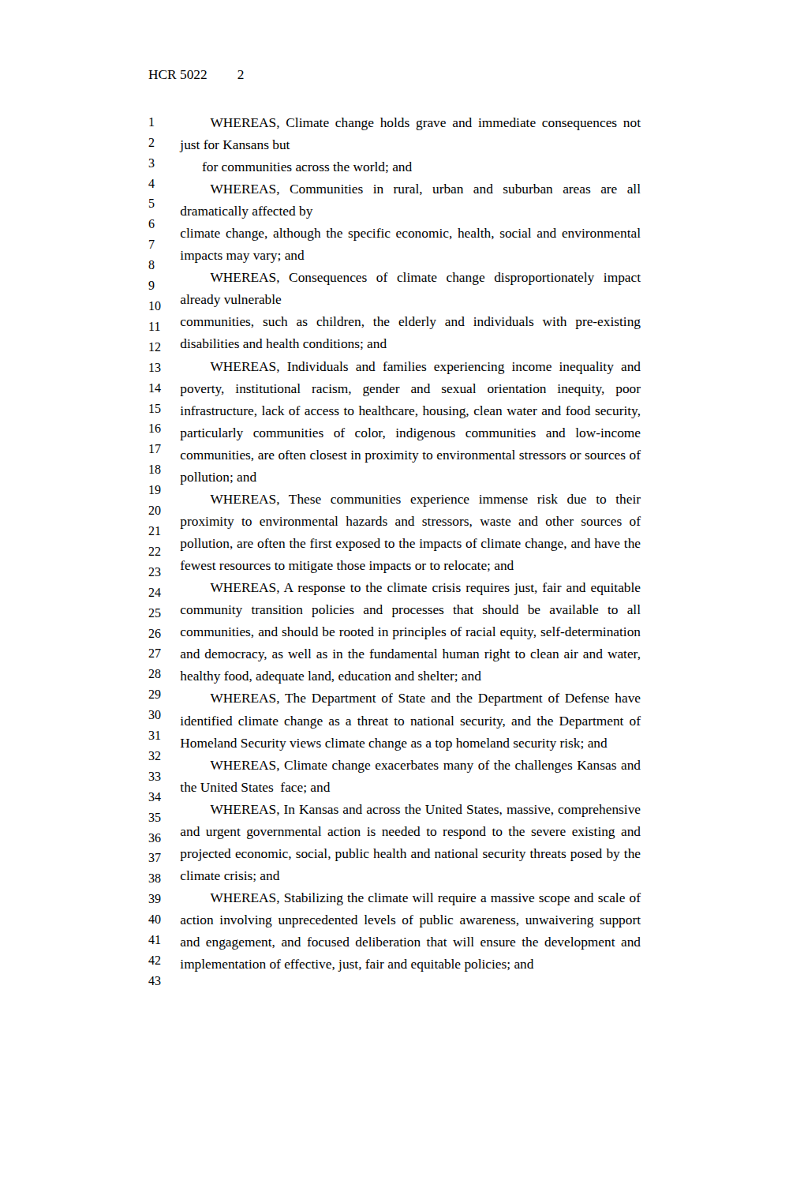HCR 5022 2
| 1 2 3 4 5 6 7 8 9 10 11 12 13 14 15 16 17 18 19 20 21 22 23 24 25 26 27 28 29 30 31 32 33 34 35 36 37 38 39 40 41 42 43 | WHEREAS, Climate change holds grave and immediate consequences not just for Kansans but for communities across the world; and WHEREAS, Communities in rural, urban and suburban areas are all dramatically affected by climate change, although the specific economic, health, social and environmental impacts may vary; and WHEREAS, Consequences of climate change disproportionately impact already vulnerable communities, such as children, the elderly and individuals with pre-existing disabilities and health conditions; and WHEREAS, Individuals and families experiencing income inequality and poverty, institutional racism, gender and sexual orientation inequity, poor infrastructure, lack of access to healthcare, housing, clean water and food security, particularly communities of color, indigenous communities and low-income communities, are often closest in proximity to environmental stressors or sources of pollution; and WHEREAS, These communities experience immense risk due to their proximity to environmental hazards and stressors, waste and other sources of pollution, are often the first exposed to the impacts of climate change, and have the fewest resources to mitigate those impacts or to relocate; and WHEREAS, A response to the climate crisis requires just, fair and equitable community transition policies and processes that should be available to all communities, and should be rooted in principles of racial equity, self-determination and democracy, as well as in the fundamental human right to clean air and water, healthy food, adequate land, education and shelter; and WHEREAS, The Department of State and the Department of Defense have identified climate change as a threat to national security, and the Department of Homeland Security views climate change as a top homeland security risk; and WHEREAS, Climate change exacerbates many of the challenges Kansas and the United States face; and WHEREAS, In Kansas and across the United States, massive, comprehensive and urgent governmental action is needed to respond to the severe existing and projected economic, social, public health and national security threats posed by the climate crisis; and WHEREAS, Stabilizing the climate will require a massive scope and scale of action involving unprecedented levels of public awareness, unwaivering support and engagement, and focused deliberation that will ensure the development and implementation of effective, just, fair and equitable policies; and |